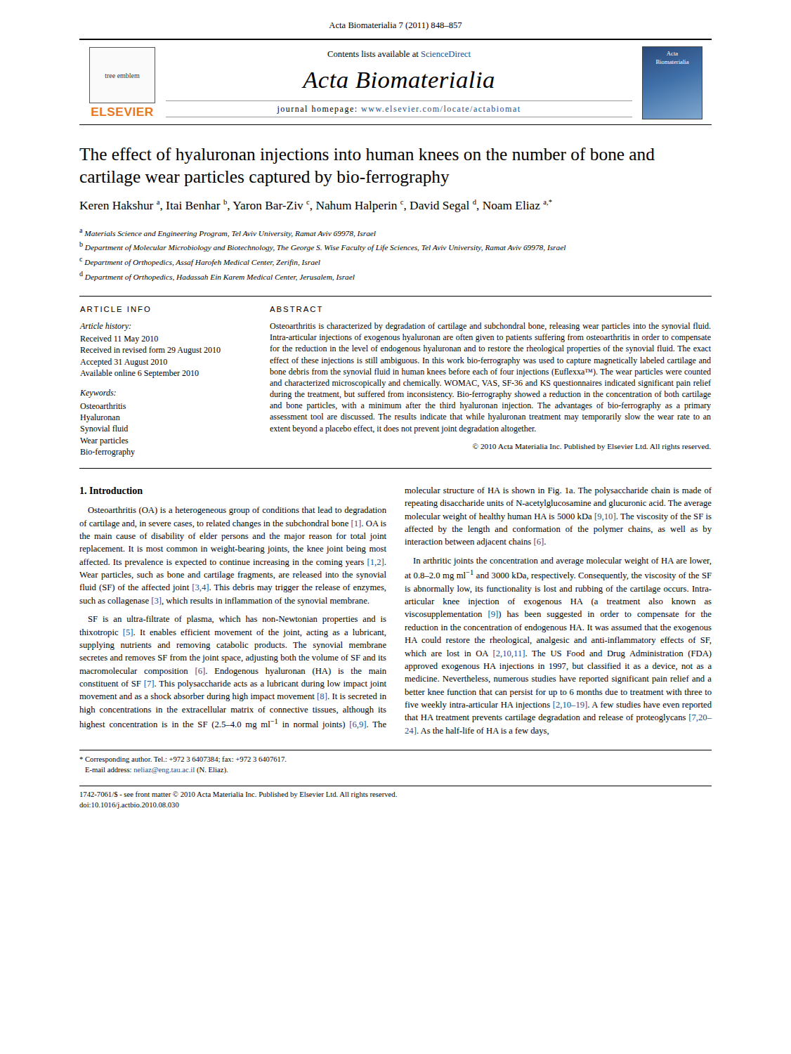Acta Biomaterialia 7 (2011) 848–857
| tree emblem ELSEVIER | Contents lists available at ScienceDirect Acta Biomaterialia journal homepage: www.elsevier.com/locate/actabiomat | Acta Biomaterialia |
The effect of hyaluronan injections into human knees on the number of bone and cartilage wear particles captured by bio-ferrography
Keren Hakshur a, Itai Benhar b, Yaron Bar-Ziv c, Nahum Halperin c, David Segal d, Noam Eliaz a,*
a Materials Science and Engineering Program, Tel Aviv University, Ramat Aviv 69978, Israel
b Department of Molecular Microbiology and Biotechnology, The George S. Wise Faculty of Life Sciences, Tel Aviv University, Ramat Aviv 69978, Israel
c Department of Orthopedics, Assaf Harofeh Medical Center, Zerifin, Israel
d Department of Orthopedics, Hadassah Ein Karem Medical Center, Jerusalem, Israel
| Article info Article history: Received 11 May 2010 Received in revised form 29 August 2010 Accepted 31 August 2010 Available online 6 September 2010 Keywords: Osteoarthritis Hyaluronan Synovial fluid Wear particles Bio-ferrography | Abstract Osteoarthritis is characterized by degradation of cartilage and subchondral bone, releasing wear particles into the synovial fluid. Intra-articular injections of exogenous hyaluronan are often given to patients suffering from osteoarthritis in order to compensate for the reduction in the level of endogenous hyaluronan and to restore the rheological properties of the synovial fluid. The exact effect of these injections is still ambiguous. In this work bio-ferrography was used to capture magnetically labeled cartilage and bone debris from the synovial fluid in human knees before each of four injections (Euflexxa™). The wear particles were counted and characterized microscopically and chemically. WOMAC, VAS, SF-36 and KS questionnaires indicated significant pain relief during the treatment, but suffered from inconsistency. Bio-ferrography showed a reduction in the concentration of both cartilage and bone particles, with a minimum after the third hyaluronan injection. The advantages of bio-ferrography as a primary assessment tool are discussed. The results indicate that while hyaluronan treatment may temporarily slow the wear rate to an extent beyond a placebo effect, it does not prevent joint degradation altogether. © 2010 Acta Materialia Inc. Published by Elsevier Ltd. All rights reserved. |
1. Introduction
Osteoarthritis (OA) is a heterogeneous group of conditions that lead to degradation of cartilage and, in severe cases, to related changes in the subchondral bone [1]. OA is the main cause of disability of elder persons and the major reason for total joint replacement. It is most common in weight-bearing joints, the knee joint being most affected. Its prevalence is expected to continue increasing in the coming years [1,2]. Wear particles, such as bone and cartilage fragments, are released into the synovial fluid (SF) of the affected joint [3,4]. This debris may trigger the release of enzymes, such as collagenase [3], which results in inflammation of the synovial membrane.
SF is an ultra-filtrate of plasma, which has non-Newtonian properties and is thixotropic [5]. It enables efficient movement of the joint, acting as a lubricant, supplying nutrients and removing catabolic products. The synovial membrane secretes and removes SF from the joint space, adjusting both the volume of SF and its macromolecular composition [6]. Endogenous hyaluronan (HA) is the main constituent of SF [7]. This polysaccharide acts as a lubricant during low impact joint movement and as a shock absorber during high impact movement [8]. It is secreted in high concentrations in the extracellular matrix of connective tissues, although its highest concentration is in the SF (2.5–4.0 mg ml−1 in normal joints) [6,9]. The molecular structure of HA is shown in Fig. 1a. The polysaccharide chain is made of repeating disaccharide units of N-acetylglucosamine and glucuronic acid. The average molecular weight of healthy human HA is 5000 kDa [9,10]. The viscosity of the SF is affected by the length and conformation of the polymer chains, as well as by interaction between adjacent chains [6].
In arthritic joints the concentration and average molecular weight of HA are lower, at 0.8–2.0 mg ml−1 and 3000 kDa, respectively. Consequently, the viscosity of the SF is abnormally low, its functionality is lost and rubbing of the cartilage occurs. Intra-articular knee injection of exogenous HA (a treatment also known as viscosupplementation [9]) has been suggested in order to compensate for the reduction in the concentration of endogenous HA. It was assumed that the exogenous HA could restore the rheological, analgesic and anti-inflammatory effects of SF, which are lost in OA [2,10,11]. The US Food and Drug Administration (FDA) approved exogenous HA injections in 1997, but classified it as a device, not as a medicine. Nevertheless, numerous studies have reported significant pain relief and a better knee function that can persist for up to 6 months due to treatment with three to five weekly intra-articular HA injections [2,10–19]. A few studies have even reported that HA treatment prevents cartilage degradation and release of proteoglycans [7,20–24]. As the half-life of HA is a few days,
* Corresponding author. Tel.: +972 3 6407384; fax: +972 3 6407617.
E-mail address: neliaz@eng.tau.ac.il (N. Eliaz).
1742-7061/$ - see front matter © 2010 Acta Materialia Inc. Published by Elsevier Ltd. All rights reserved.
doi:10.1016/j.actbio.2010.08.030